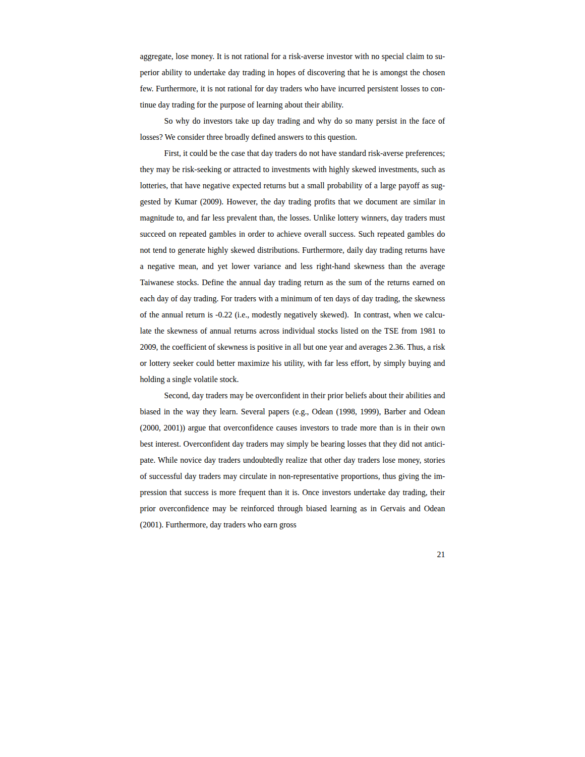aggregate, lose money. It is not rational for a risk-averse investor with no special claim to superior ability to undertake day trading in hopes of discovering that he is amongst the chosen few. Furthermore, it is not rational for day traders who have incurred persistent losses to continue day trading for the purpose of learning about their ability.
So why do investors take up day trading and why do so many persist in the face of losses? We consider three broadly defined answers to this question.
First, it could be the case that day traders do not have standard risk-averse preferences; they may be risk-seeking or attracted to investments with highly skewed investments, such as lotteries, that have negative expected returns but a small probability of a large payoff as suggested by Kumar (2009). However, the day trading profits that we document are similar in magnitude to, and far less prevalent than, the losses. Unlike lottery winners, day traders must succeed on repeated gambles in order to achieve overall success. Such repeated gambles do not tend to generate highly skewed distributions. Furthermore, daily day trading returns have a negative mean, and yet lower variance and less right-hand skewness than the average Taiwanese stocks. Define the annual day trading return as the sum of the returns earned on each day of day trading. For traders with a minimum of ten days of day trading, the skewness of the annual return is -0.22 (i.e., modestly negatively skewed). In contrast, when we calculate the skewness of annual returns across individual stocks listed on the TSE from 1981 to 2009, the coefficient of skewness is positive in all but one year and averages 2.36. Thus, a risk or lottery seeker could better maximize his utility, with far less effort, by simply buying and holding a single volatile stock.
Second, day traders may be overconfident in their prior beliefs about their abilities and biased in the way they learn. Several papers (e.g., Odean (1998, 1999), Barber and Odean (2000, 2001)) argue that overconfidence causes investors to trade more than is in their own best interest. Overconfident day traders may simply be bearing losses that they did not anticipate. While novice day traders undoubtedly realize that other day traders lose money, stories of successful day traders may circulate in non-representative proportions, thus giving the impression that success is more frequent than it is. Once investors undertake day trading, their prior overconfidence may be reinforced through biased learning as in Gervais and Odean (2001). Furthermore, day traders who earn gross
21